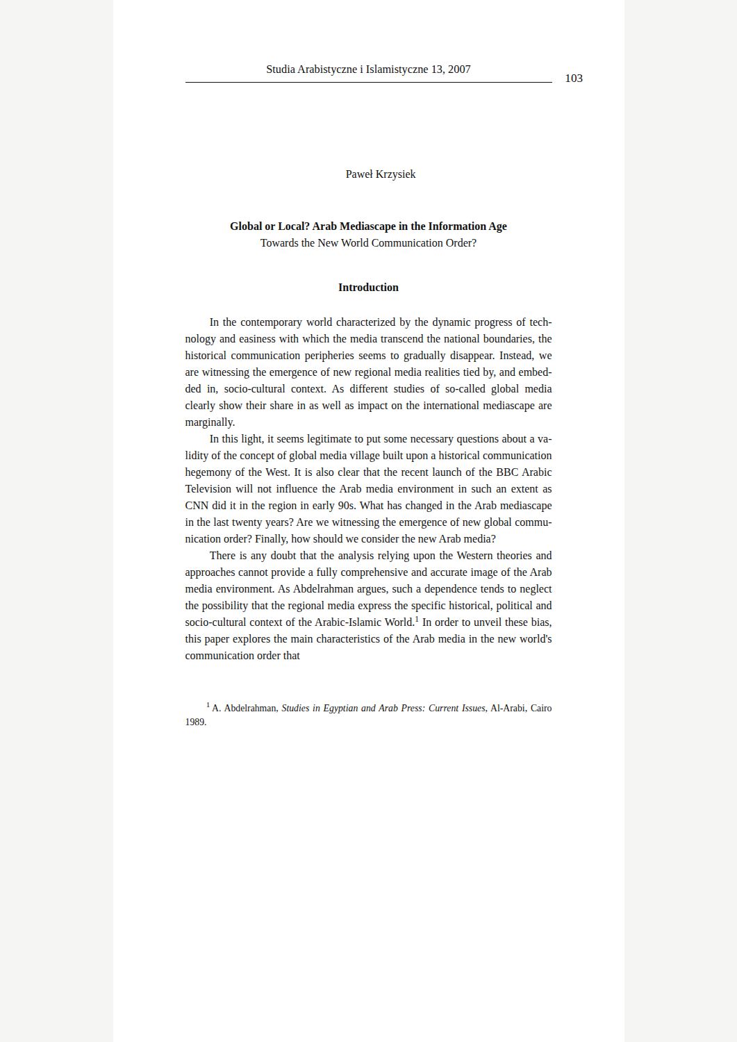Studia Arabistyczne i Islamistyczne 13, 2007 103
Paweł Krzysiek
Global or Local? Arab Mediascape in the Information Age Towards the New World Communication Order?
Introduction
In the contemporary world characterized by the dynamic progress of technology and easiness with which the media transcend the national boundaries, the historical communication peripheries seems to gradually disappear. Instead, we are witnessing the emergence of new regional media realities tied by, and embedded in, socio-cultural context. As different studies of so-called global media clearly show their share in as well as impact on the international mediascape are marginally.
In this light, it seems legitimate to put some necessary questions about a validity of the concept of global media village built upon a historical communication hegemony of the West. It is also clear that the recent launch of the BBC Arabic Television will not influence the Arab media environment in such an extent as CNN did it in the region in early 90s. What has changed in the Arab mediascape in the last twenty years? Are we witnessing the emergence of new global communication order? Finally, how should we consider the new Arab media?
There is any doubt that the analysis relying upon the Western theories and approaches cannot provide a fully comprehensive and accurate image of the Arab media environment. As Abdelrahman argues, such a dependence tends to neglect the possibility that the regional media express the specific historical, political and socio-cultural context of the Arabic-Islamic World.1 In order to unveil these bias, this paper explores the main characteristics of the Arab media in the new world's communication order that
1 A. Abdelrahman, Studies in Egyptian and Arab Press: Current Issues, Al-Arabi, Cairo 1989.